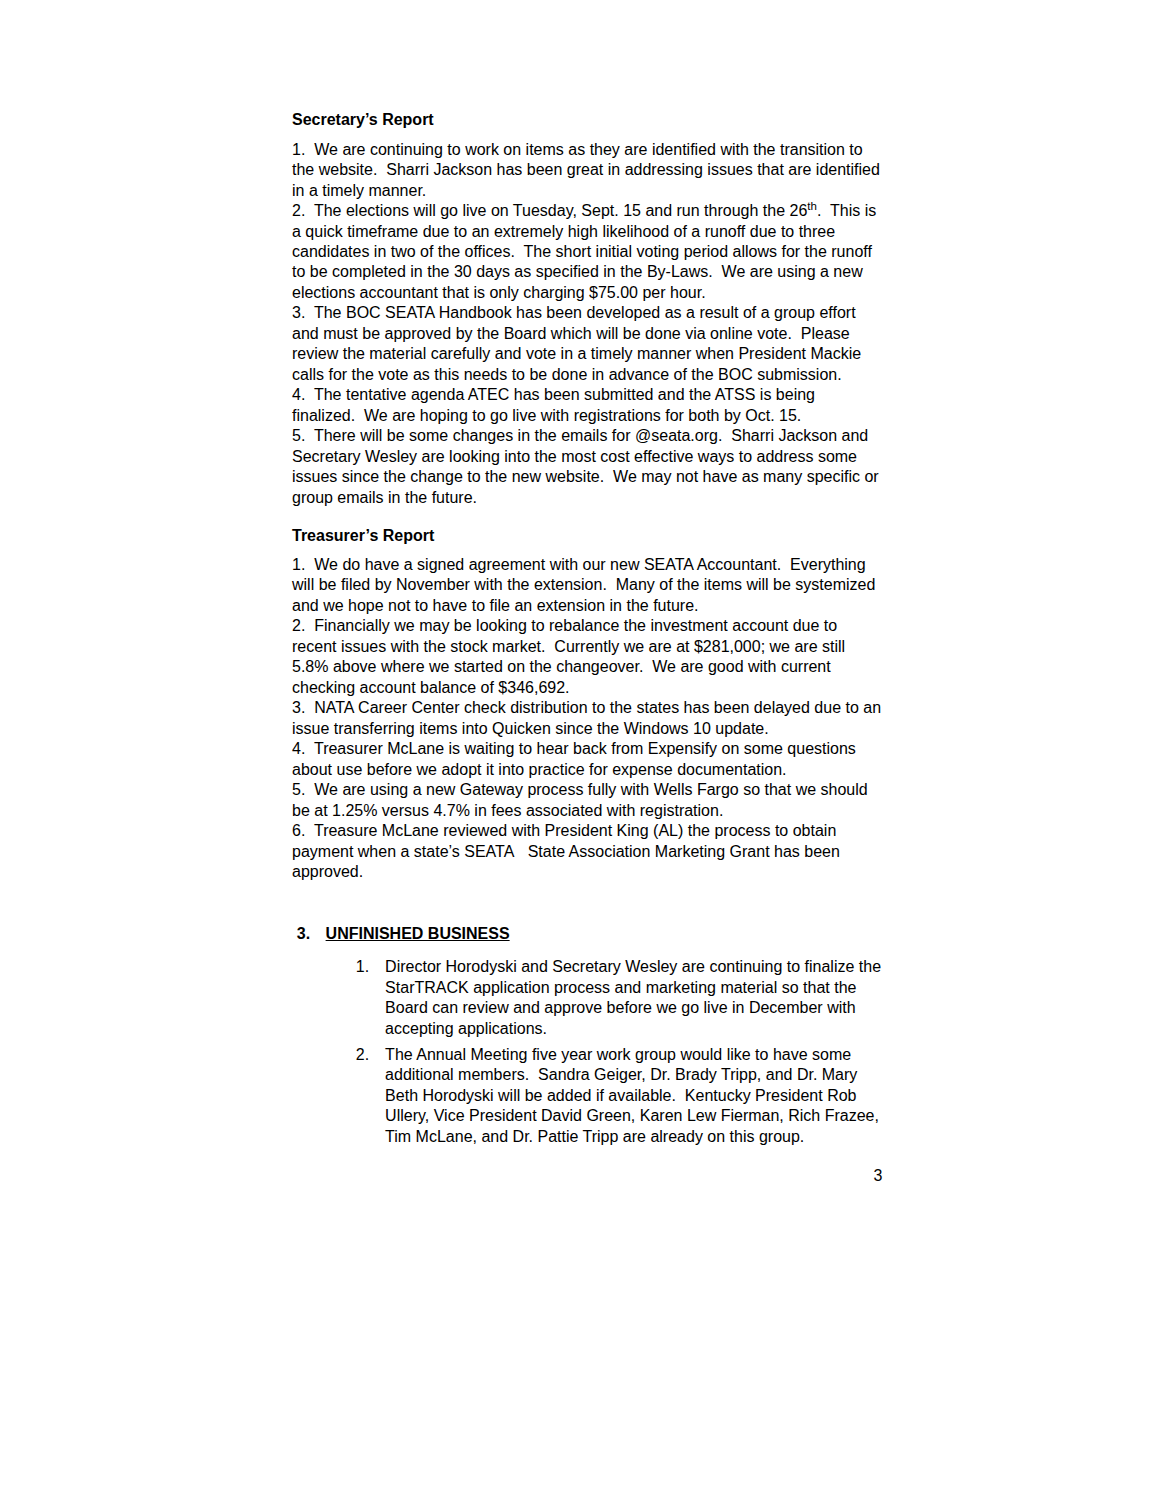Secretary’s Report
1. We are continuing to work on items as they are identified with the transition to the website. Sharri Jackson has been great in addressing issues that are identified in a timely manner.
2. The elections will go live on Tuesday, Sept. 15 and run through the 26th. This is a quick timeframe due to an extremely high likelihood of a runoff due to three candidates in two of the offices. The short initial voting period allows for the runoff to be completed in the 30 days as specified in the By-Laws. We are using a new elections accountant that is only charging $75.00 per hour.
3. The BOC SEATA Handbook has been developed as a result of a group effort and must be approved by the Board which will be done via online vote. Please review the material carefully and vote in a timely manner when President Mackie calls for the vote as this needs to be done in advance of the BOC submission.
4. The tentative agenda ATEC has been submitted and the ATSS is being finalized. We are hoping to go live with registrations for both by Oct. 15.
5. There will be some changes in the emails for @seata.org. Sharri Jackson and Secretary Wesley are looking into the most cost effective ways to address some issues since the change to the new website. We may not have as many specific or group emails in the future.
Treasurer’s Report
1. We do have a signed agreement with our new SEATA Accountant. Everything will be filed by November with the extension. Many of the items will be systemized and we hope not to have to file an extension in the future.
2. Financially we may be looking to rebalance the investment account due to recent issues with the stock market. Currently we are at $281,000; we are still 5.8% above where we started on the changeover. We are good with current checking account balance of $346,692.
3. NATA Career Center check distribution to the states has been delayed due to an issue transferring items into Quicken since the Windows 10 update.
4. Treasurer McLane is waiting to hear back from Expensify on some questions about use before we adopt it into practice for expense documentation.
5. We are using a new Gateway process fully with Wells Fargo so that we should be at 1.25% versus 4.7% in fees associated with registration.
6. Treasure McLane reviewed with President King (AL) the process to obtain payment when a state’s SEATA State Association Marketing Grant has been approved.
3. UNFINISHED BUSINESS
Director Horodyski and Secretary Wesley are continuing to finalize the StarTRACK application process and marketing material so that the Board can review and approve before we go live in December with accepting applications.
The Annual Meeting five year work group would like to have some additional members. Sandra Geiger, Dr. Brady Tripp, and Dr. Mary Beth Horodyski will be added if available. Kentucky President Rob Ullery, Vice President David Green, Karen Lew Fierman, Rich Frazee, Tim McLane, and Dr. Pattie Tripp are already on this group.
3